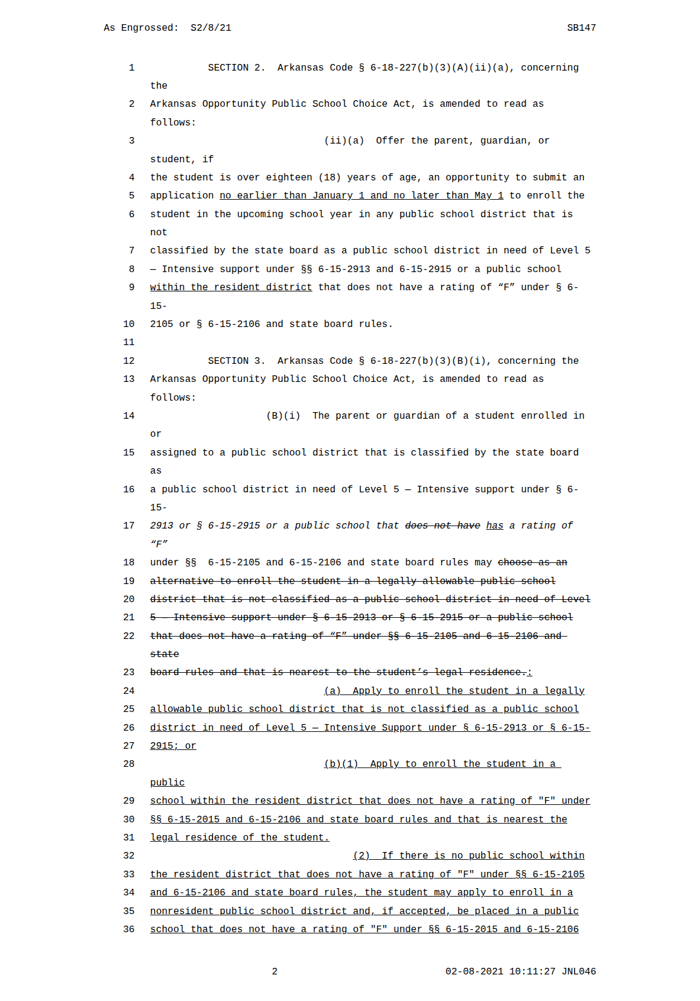As Engrossed: S2/8/21 SB147
1 SECTION 2. Arkansas Code § 6-18-227(b)(3)(A)(ii)(a), concerning the
2 Arkansas Opportunity Public School Choice Act, is amended to read as follows:
3 (ii)(a) Offer the parent, guardian, or student, if
4 the student is over eighteen (18) years of age, an opportunity to submit an
5 application no earlier than January 1 and no later than May 1 to enroll the
6 student in the upcoming school year in any public school district that is not
7 classified by the state board as a public school district in need of Level 5
8— Intensive support under §§ 6-15-2913 and 6-15-2915 or a public school
9 within the resident district that does not have a rating of “F” under § 6-15-
102105 or § 6-15-2106 and state board rules.
11
12 SECTION 3. Arkansas Code § 6-18-227(b)(3)(B)(i), concerning the
13 Arkansas Opportunity Public School Choice Act, is amended to read as follows:
14 (B)(i) The parent or guardian of a student enrolled in or
15 assigned to a public school district that is classified by the state board as
16 a public school district in need of Level 5 — Intensive support under § 6-15-
172913 or § 6-15-2915 or a public school that does not have has a rating of “F”
18 under §§ 6-15-2105 and 6-15-2106 and state board rules may choose as an
19 alternative to enroll the student in a legally allowable public school
20 district that is not classified as a public school district in need of Level
215 — Intensive support under § 6-15-2913 or § 6-15-2915 or a public school
22 that does not have a rating of “F” under §§ 6-15-2105 and 6-15-2106 and state
23 board rules and that is nearest to the student’s legal residence.:
24 (a) Apply to enroll the student in a legally
25 allowable public school district that is not classified as a public school
26 district in need of Level 5 — Intensive Support under § 6-15-2913 or § 6-15-
272915; or
28 (b)(1) Apply to enroll the student in a public
29 school within the resident district that does not have a rating of "F" under
30§§ 6-15-2015 and 6-15-2106 and state board rules and that is nearest the
31 legal residence of the student.
32 (2) If there is no public school within
33 the resident district that does not have a rating of "F" under §§ 6-15-2105
34 and 6-15-2106 and state board rules, the student may apply to enroll in a
35 nonresident public school district and, if accepted, be placed in a public
36 school that does not have a rating of "F" under §§ 6-15-2015 and 6-15-2106
2 02-08-2021 10:11:27 JNL046